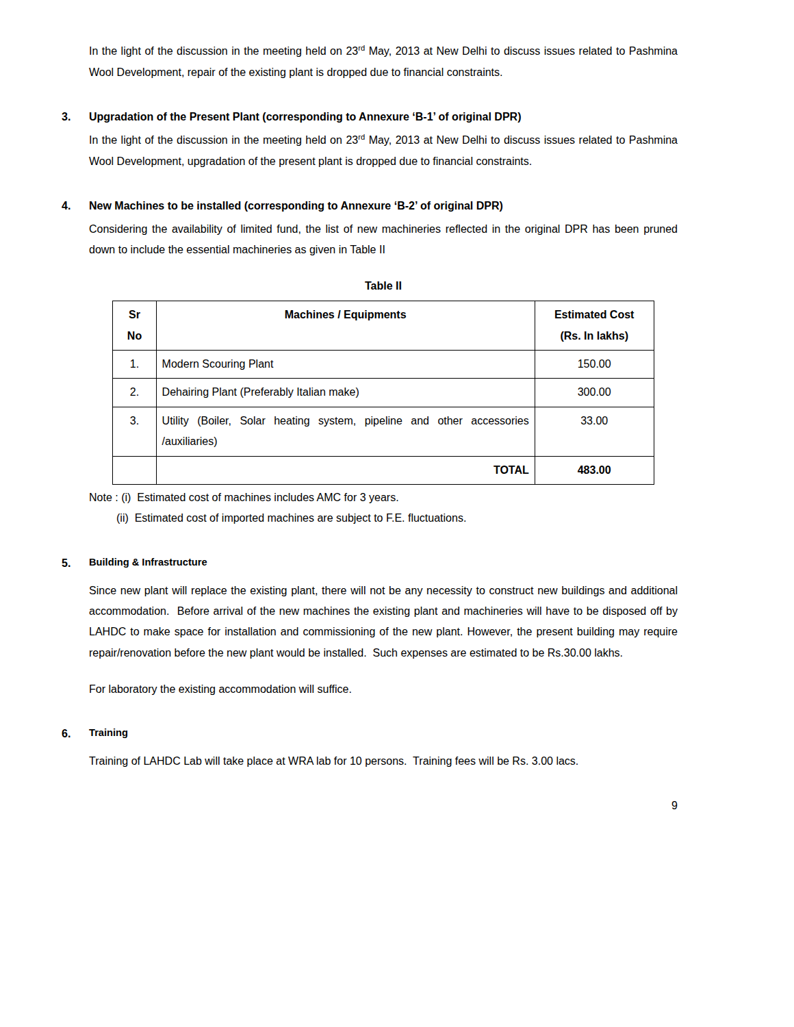In the light of the discussion in the meeting held on 23rd May, 2013 at New Delhi to discuss issues related to Pashmina Wool Development, repair of the existing plant is dropped due to financial constraints.
Upgradation of the Present Plant (corresponding to Annexure ‘B-1’ of original DPR)
In the light of the discussion in the meeting held on 23rd May, 2013 at New Delhi to discuss issues related to Pashmina Wool Development, upgradation of the present plant is dropped due to financial constraints.
New Machines to be installed (corresponding to Annexure ‘B-2’ of original DPR)
Considering the availability of limited fund, the list of new machineries reflected in the original DPR has been pruned down to include the essential machineries as given in Table II
Table II
| Sr No | Machines / Equipments | Estimated Cost (Rs. In lakhs) |
| --- | --- | --- |
| 1. | Modern Scouring Plant | 150.00 |
| 2. | Dehairing Plant (Preferably Italian make) | 300.00 |
| 3. | Utility (Boiler, Solar heating system, pipeline and other accessories /auxiliaries) | 33.00 |
| | TOTAL | 483.00 |
Note : (i) Estimated cost of machines includes AMC for 3 years. (ii) Estimated cost of imported machines are subject to F.E. fluctuations.
Building & Infrastructure
Since new plant will replace the existing plant, there will not be any necessity to construct new buildings and additional accommodation. Before arrival of the new machines the existing plant and machineries will have to be disposed off by LAHDC to make space for installation and commissioning of the new plant. However, the present building may require repair/renovation before the new plant would be installed. Such expenses are estimated to be Rs.30.00 lakhs.
For laboratory the existing accommodation will suffice.
Training
Training of LAHDC Lab will take place at WRA lab for 10 persons. Training fees will be Rs. 3.00 lacs.
9